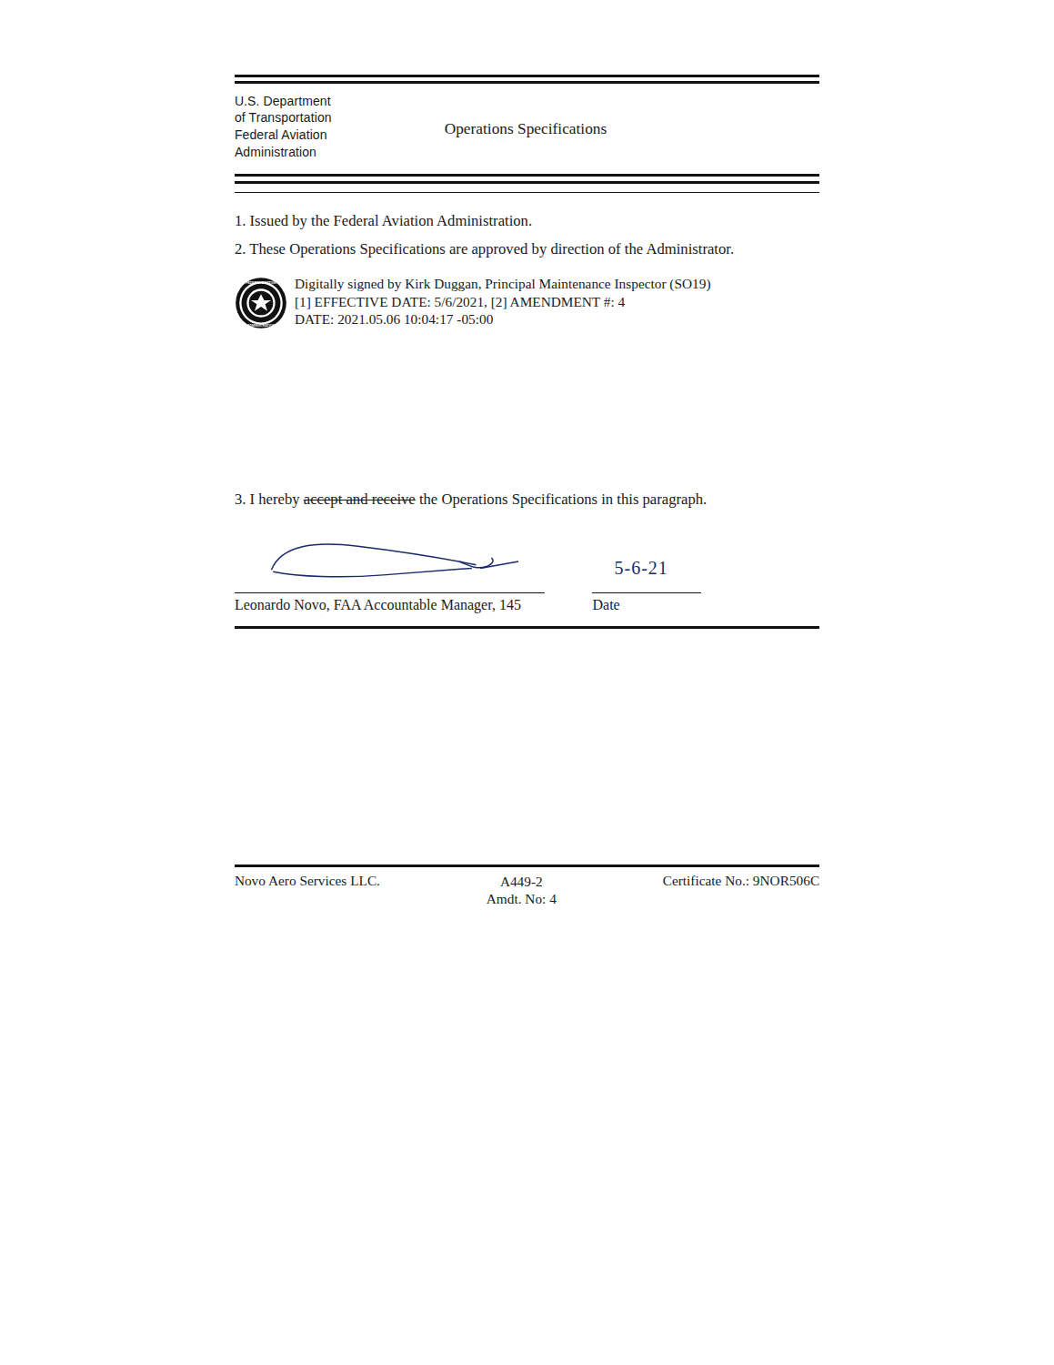U.S. Department
of Transportation
Federal Aviation
Administration
Operations Specifications
1. Issued by the Federal Aviation Administration.
2. These Operations Specifications are approved by direction of the Administrator.
FEDERAL AVIATION ADMINISTRATION
Digitally signed by Kirk Duggan, Principal Maintenance Inspector (SO19)
[1] EFFECTIVE DATE: 5/6/2021, [2] AMENDMENT #: 4
DATE: 2021.05.06 10:04:17 -05:00
3. I hereby accept and receive the Operations Specifications in this paragraph.
5-6-21
Leonardo Novo, FAA Accountable Manager, 145
Date
Novo Aero Services LLC.
A449-2
Amdt. No: 4
Certificate No.: 9NOR506C